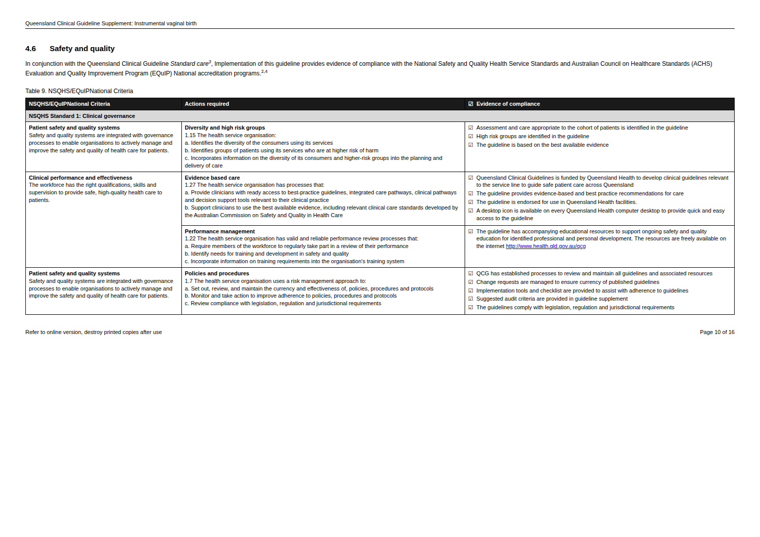Queensland Clinical Guideline Supplement: Instrumental vaginal birth
4.6 Safety and quality
In conjunction with the Queensland Clinical Guideline Standard care3, Implementation of this guideline provides evidence of compliance with the National Safety and Quality Health Service Standards and Australian Council on Healthcare Standards (ACHS) Evaluation and Quality Improvement Program (EQuIP) National accreditation programs.2,4
Table 9. NSQHS/EQuIPNational Criteria
| NSQHS/EQuIPNational Criteria | Actions required | ☑ Evidence of compliance |
| --- | --- | --- |
| NSQHS Standard 1: Clinical governance |
| Patient safety and quality systems Safety and quality systems are integrated with governance processes to enable organisations to actively manage and improve the safety and quality of health care for patients. | Diversity and high risk groups 1.15 The health service organisation: a. Identifies the diversity of the consumers using its services b. Identifies groups of patients using its services who are at higher risk of harm c. Incorporates information on the diversity of its consumers and higher-risk groups into the planning and delivery of care | Assessment and care appropriate to the cohort of patients is identified in the guideline High risk groups are identified in the guideline The guideline is based on the best available evidence |
| Clinical performance and effectiveness The workforce has the right qualifications, skills and supervision to provide safe, high-quality health care to patients. | Evidence based care 1.27 The health service organisation has processes that: a. Provide clinicians with ready access to best-practice guidelines, integrated care pathways, clinical pathways and decision support tools relevant to their clinical practice b. Support clinicians to use the best available evidence, including relevant clinical care standards developed by the Australian Commission on Safety and Quality in Health Care | Queensland Clinical Guidelines is funded by Queensland Health to develop clinical guidelines relevant to the service line to guide safe patient care across Queensland The guideline provides evidence-based and best practice recommendations for care The guideline is endorsed for use in Queensland Health facilities. A desktop icon is available on every Queensland Health computer desktop to provide quick and easy access to the guideline |
| Performance management 1.22 The health service organisation has valid and reliable performance review processes that: a. Require members of the workforce to regularly take part in a review of their performance b. Identify needs for training and development in safety and quality c. Incorporate information on training requirements into the organisation's training system | The guideline has accompanying educational resources to support ongoing safety and quality education for identified professional and personal development. The resources are freely available on the internet http://www.health.qld.gov.au/qcg |
| Patient safety and quality systems Safety and quality systems are integrated with governance processes to enable organisations to actively manage and improve the safety and quality of health care for patients. | Policies and procedures 1.7 The health service organisation uses a risk management approach to: a. Set out, review, and maintain the currency and effectiveness of, policies, procedures and protocols b. Monitor and take action to improve adherence to policies, procedures and protocols c. Review compliance with legislation, regulation and jurisdictional requirements | QCG has established processes to review and maintain all guidelines and associated resources Change requests are managed to ensure currency of published guidelines Implementation tools and checklist are provided to assist with adherence to guidelines Suggested audit criteria are provided in guideline supplement The guidelines comply with legislation, regulation and jurisdictional requirements |
Refer to online version, destroy printed copies after use Page 10 of 16